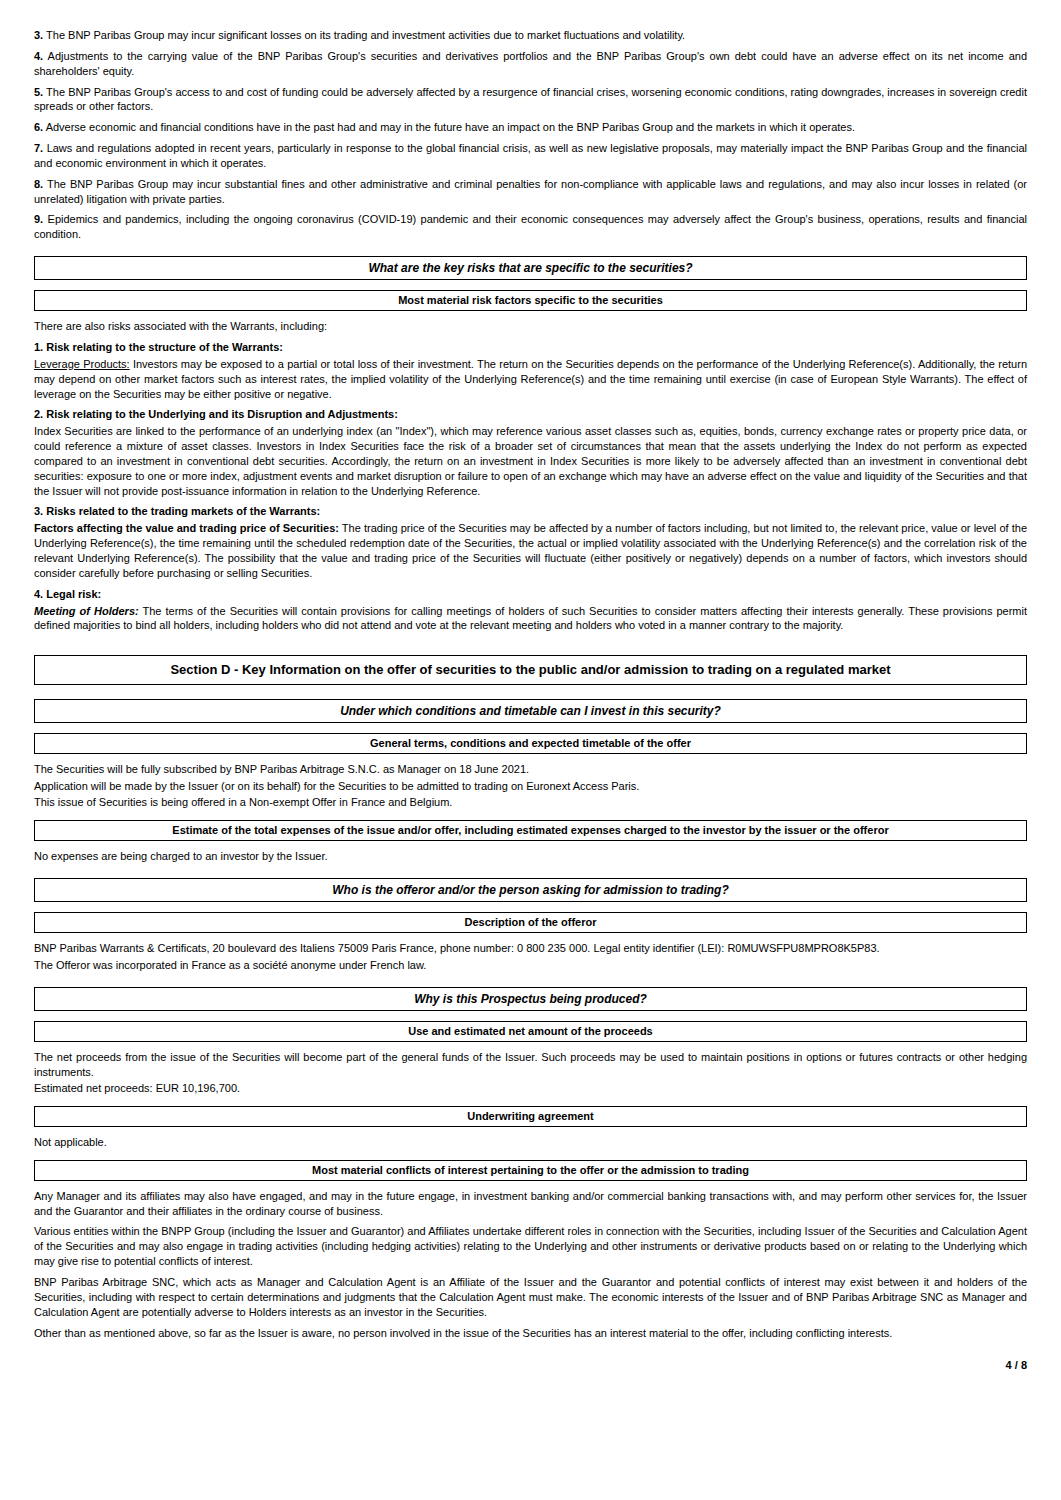3. The BNP Paribas Group may incur significant losses on its trading and investment activities due to market fluctuations and volatility.
4. Adjustments to the carrying value of the BNP Paribas Group's securities and derivatives portfolios and the BNP Paribas Group's own debt could have an adverse effect on its net income and shareholders' equity.
5. The BNP Paribas Group's access to and cost of funding could be adversely affected by a resurgence of financial crises, worsening economic conditions, rating downgrades, increases in sovereign credit spreads or other factors.
6. Adverse economic and financial conditions have in the past had and may in the future have an impact on the BNP Paribas Group and the markets in which it operates.
7. Laws and regulations adopted in recent years, particularly in response to the global financial crisis, as well as new legislative proposals, may materially impact the BNP Paribas Group and the financial and economic environment in which it operates.
8. The BNP Paribas Group may incur substantial fines and other administrative and criminal penalties for non-compliance with applicable laws and regulations, and may also incur losses in related (or unrelated) litigation with private parties.
9. Epidemics and pandemics, including the ongoing coronavirus (COVID-19) pandemic and their economic consequences may adversely affect the Group's business, operations, results and financial condition.
What are the key risks that are specific to the securities?
Most material risk factors specific to the securities
There are also risks associated with the Warrants, including:
1. Risk relating to the structure of the Warrants:
Leverage Products: Investors may be exposed to a partial or total loss of their investment. The return on the Securities depends on the performance of the Underlying Reference(s). Additionally, the return may depend on other market factors such as interest rates, the implied volatility of the Underlying Reference(s) and the time remaining until exercise (in case of European Style Warrants). The effect of leverage on the Securities may be either positive or negative.
2. Risk relating to the Underlying and its Disruption and Adjustments:
Index Securities are linked to the performance of an underlying index (an "Index"), which may reference various asset classes such as, equities, bonds, currency exchange rates or property price data, or could reference a mixture of asset classes. Investors in Index Securities face the risk of a broader set of circumstances that mean that the assets underlying the Index do not perform as expected compared to an investment in conventional debt securities. Accordingly, the return on an investment in Index Securities is more likely to be adversely affected than an investment in conventional debt securities: exposure to one or more index, adjustment events and market disruption or failure to open of an exchange which may have an adverse effect on the value and liquidity of the Securities and that the Issuer will not provide post-issuance information in relation to the Underlying Reference.
3. Risks related to the trading markets of the Warrants:
Factors affecting the value and trading price of Securities: The trading price of the Securities may be affected by a number of factors including, but not limited to, the relevant price, value or level of the Underlying Reference(s), the time remaining until the scheduled redemption date of the Securities, the actual or implied volatility associated with the Underlying Reference(s) and the correlation risk of the relevant Underlying Reference(s). The possibility that the value and trading price of the Securities will fluctuate (either positively or negatively) depends on a number of factors, which investors should consider carefully before purchasing or selling Securities.
4. Legal risk:
Meeting of Holders: The terms of the Securities will contain provisions for calling meetings of holders of such Securities to consider matters affecting their interests generally. These provisions permit defined majorities to bind all holders, including holders who did not attend and vote at the relevant meeting and holders who voted in a manner contrary to the majority.
Section D - Key Information on the offer of securities to the public and/or admission to trading on a regulated market
Under which conditions and timetable can I invest in this security?
General terms, conditions and expected timetable of the offer
The Securities will be fully subscribed by BNP Paribas Arbitrage S.N.C. as Manager on 18 June 2021.
Application will be made by the Issuer (or on its behalf) for the Securities to be admitted to trading on Euronext Access Paris.
This issue of Securities is being offered in a Non-exempt Offer in France and Belgium.
Estimate of the total expenses of the issue and/or offer, including estimated expenses charged to the investor by the issuer or the offeror
No expenses are being charged to an investor by the Issuer.
Who is the offeror and/or the person asking for admission to trading?
Description of the offeror
BNP Paribas Warrants & Certificats, 20 boulevard des Italiens 75009 Paris France, phone number: 0 800 235 000. Legal entity identifier (LEI): R0MUWSFPU8MPRO8K5P83.
The Offeror was incorporated in France as a société anonyme under French law.
Why is this Prospectus being produced?
Use and estimated net amount of the proceeds
The net proceeds from the issue of the Securities will become part of the general funds of the Issuer. Such proceeds may be used to maintain positions in options or futures contracts or other hedging instruments.
Estimated net proceeds: EUR 10,196,700.
Underwriting agreement
Not applicable.
Most material conflicts of interest pertaining to the offer or the admission to trading
Any Manager and its affiliates may also have engaged, and may in the future engage, in investment banking and/or commercial banking transactions with, and may perform other services for, the Issuer and the Guarantor and their affiliates in the ordinary course of business.
Various entities within the BNPP Group (including the Issuer and Guarantor) and Affiliates undertake different roles in connection with the Securities, including Issuer of the Securities and Calculation Agent of the Securities and may also engage in trading activities (including hedging activities) relating to the Underlying and other instruments or derivative products based on or relating to the Underlying which may give rise to potential conflicts of interest.
BNP Paribas Arbitrage SNC, which acts as Manager and Calculation Agent is an Affiliate of the Issuer and the Guarantor and potential conflicts of interest may exist between it and holders of the Securities, including with respect to certain determinations and judgments that the Calculation Agent must make. The economic interests of the Issuer and of BNP Paribas Arbitrage SNC as Manager and Calculation Agent are potentially adverse to Holders interests as an investor in the Securities.
Other than as mentioned above, so far as the Issuer is aware, no person involved in the issue of the Securities has an interest material to the offer, including conflicting interests.
4 / 8